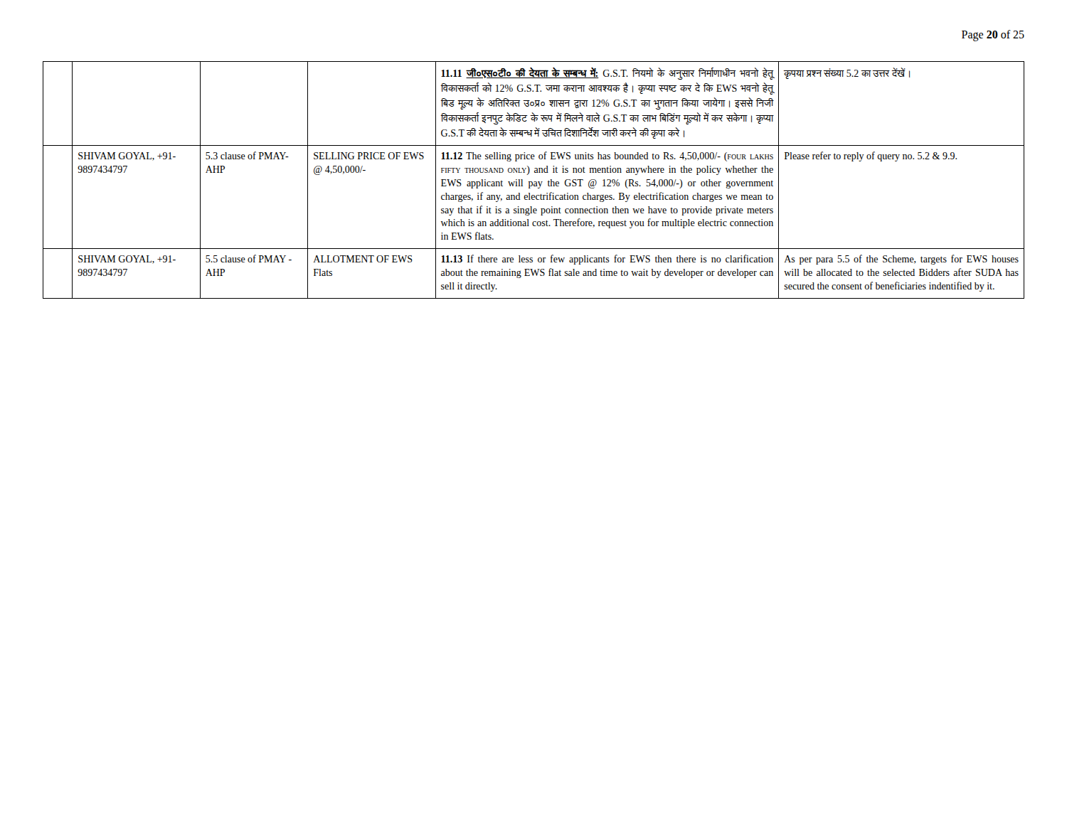Page 20 of 25
| | | | | 11.11 जी०एस०टी० की देयता के सम्बन्ध में: G.S.T. नियमो के अनुसार निर्माणाधीन भवनो हेतू विकासकर्ता को 12% G.S.T. जमा कराना आवश्यक है। कृप्या स्पष्ट कर दे कि EWS भवनो हेतू बिड मूल्य के अतिरिक्त उ०प्र० शासन द्वारा 12% G.S.T का भुगतान किया जायेगा। इससे निजी विकासकर्ता इनपुट केडिट के रूप में मिलने वाले G.S.T का लाभ बिडिंग मूल्यो में कर सकेगा। कृप्या G.S.T की देयता के सम्बन्ध में उचित दिशानिर्देश जारी करने की कृपा करे। | कृपया प्रश्न संख्या 5.2 का उत्तर देंखें। |
| | SHIVAM GOYAL, +91-9897434797 | 5.3 clause of PMAY- AHP | SELLING PRICE OF EWS @ 4,50,000/- | 11.12 The selling price of EWS units has bounded to Rs. 4,50,000/- (four lakhs fifty thousand only) and it is not mention anywhere in the policy whether the EWS applicant will pay the GST @ 12% (Rs. 54,000/-) or other government charges, if any, and electrification charges. By electrification charges we mean to say that if it is a single point connection then we have to provide private meters which is an additional cost. Therefore, request you for multiple electric connection in EWS flats. | Please refer to reply of query no. 5.2 & 9.9. |
| | SHIVAM GOYAL, +91-9897434797 | 5.5 clause of PMAY - AHP | ALLOTMENT OF EWS Flats | 11.13 If there are less or few applicants for EWS then there is no clarification about the remaining EWS flat sale and time to wait by developer or developer can sell it directly. | As per para 5.5 of the Scheme, targets for EWS houses will be allocated to the selected Bidders after SUDA has secured the consent of beneficiaries indentified by it. |